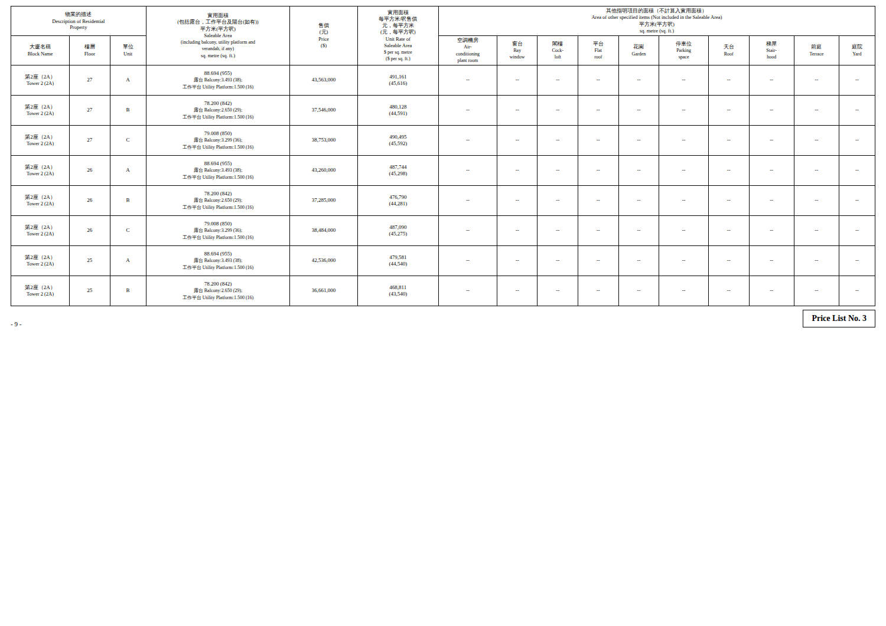| 物業的描述 Description of Residential Property | 實用面積 (包括露台，工作平台及陽台(如有)) 平方米(平方呎) Saleable Area (including balcony, utility platform and verandah, if any) sq. metre (sq. ft.) | 售價 (元) Price ($) | 實用面積 每平方米/呎售價 元，每平方米 (元，每平方呎) Unit Rate of Saleable Area $ per sq. metre ($ per sq. ft.) | 其他指明項目的面積（不計算入實用面積） Area of other specified items (Not included in the Saleable Area) 平方米(平方呎) sq. metre (sq. ft.) |
| --- | --- | --- | --- | --- |
| 大廈名稱 Block Name | 樓層 Floor | 單位 Unit | 空調機房 Air- conditioning plant room | 窗台 Bay window | 閣樓 Cock- loft | 平台 Flat roof | 花園 Garden | 停車位 Parking space | 天台 Roof | 梯屋 Stair- hood | 前庭 Terrace | 庭院 Yard |
| 第2座（2A） Tower 2 (2A) | 27 | A | 88.694 (955) 露台 Balcony:3.493 (38); 工作平台 Utility Platform:1.500 (16) | 43,563,000 | 491,161 (45,616) | -- | -- | -- | -- | -- | -- | -- | -- | -- | -- |
| 第2座（2A） Tower 2 (2A) | 27 | B | 78.200 (842) 露台 Balcony:2.650 (29); 工作平台 Utility Platform:1.500 (16) | 37,546,000 | 480,128 (44,591) | -- | -- | -- | -- | -- | -- | -- | -- | -- | -- |
| 第2座（2A） Tower 2 (2A) | 27 | C | 79.008 (850) 露台 Balcony:3.299 (36); 工作平台 Utility Platform:1.500 (16) | 38,753,000 | 490,495 (45,592) | -- | -- | -- | -- | -- | -- | -- | -- | -- | -- |
| 第2座（2A） Tower 2 (2A) | 26 | A | 88.694 (955) 露台 Balcony:3.493 (38); 工作平台 Utility Platform:1.500 (16) | 43,260,000 | 487,744 (45,298) | -- | -- | -- | -- | -- | -- | -- | -- | -- | -- |
| 第2座（2A） Tower 2 (2A) | 26 | B | 78.200 (842) 露台 Balcony:2.650 (29); 工作平台 Utility Platform:1.500 (16) | 37,285,000 | 476,790 (44,281) | -- | -- | -- | -- | -- | -- | -- | -- | -- | -- |
| 第2座（2A） Tower 2 (2A) | 26 | C | 79.008 (850) 露台 Balcony:3.299 (36); 工作平台 Utility Platform:1.500 (16) | 38,484,000 | 487,090 (45,275) | -- | -- | -- | -- | -- | -- | -- | -- | -- | -- |
| 第2座（2A） Tower 2 (2A) | 25 | A | 88.694 (955) 露台 Balcony:3.493 (38); 工作平台 Utility Platform:1.500 (16) | 42,536,000 | 479,581 (44,540) | -- | -- | -- | -- | -- | -- | -- | -- | -- | -- |
| 第2座（2A） Tower 2 (2A) | 25 | B | 78.200 (842) 露台 Balcony:2.650 (29); 工作平台 Utility Platform:1.500 (16) | 36,661,000 | 468,811 (43,540) | -- | -- | -- | -- | -- | -- | -- | -- | -- | -- |
- 9 -
Price List No. 3